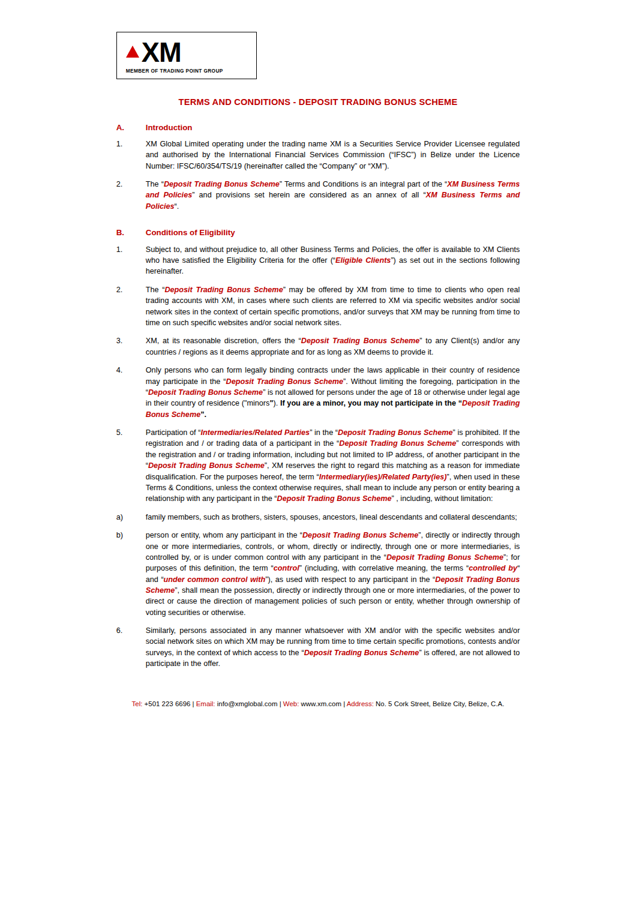XM
MEMBER OF TRADING POINT GROUP
TERMS AND CONDITIONS - DEPOSIT TRADING BONUS SCHEME
A.
Introduction
1.
XM Global Limited operating under the trading name XM is a Securities Service Provider Licensee regulated and authorised by the International Financial Services Commission (“IFSC”) in Belize under the Licence Number: IFSC/60/354/TS/19 (hereinafter called the “Company” or “XM”).
2.
The “Deposit Trading Bonus Scheme” Terms and Conditions is an integral part of the “XM Business Terms and Policies” and provisions set herein are considered as an annex of all “XM Business Terms and Policies“.
B.
Conditions of Eligibility
1.
Subject to, and without prejudice to, all other Business Terms and Policies, the offer is available to XM Clients who have satisfied the Eligibility Criteria for the offer (“Eligible Clients”) as set out in the sections following hereinafter.
2.
The “Deposit Trading Bonus Scheme” may be offered by XM from time to time to clients who open real trading accounts with XM, in cases where such clients are referred to XM via specific websites and/or social network sites in the context of certain specific promotions, and/or surveys that XM may be running from time to time on such specific websites and/or social network sites.
3.
XM, at its reasonable discretion, offers the “Deposit Trading Bonus Scheme” to any Client(s) and/or any countries / regions as it deems appropriate and for as long as XM deems to provide it.
4.
Only persons who can form legally binding contracts under the laws applicable in their country of residence may participate in the “Deposit Trading Bonus Scheme”. Without limiting the foregoing, participation in the “Deposit Trading Bonus Scheme” is not allowed for persons under the age of 18 or otherwise under legal age in their country of residence ("minors"). If you are a minor, you may not participate in the “Deposit Trading Bonus Scheme”.
5.
Participation of “Intermediaries/Related Parties” in the “Deposit Trading Bonus Scheme” is prohibited. If the registration and / or trading data of a participant in the “Deposit Trading Bonus Scheme” corresponds with the registration and / or trading information, including but not limited to IP address, of another participant in the “Deposit Trading Bonus Scheme”, XM reserves the right to regard this matching as a reason for immediate disqualification. For the purposes hereof, the term “Intermediary(ies)/Related Party(ies)”, when used in these Terms & Conditions, unless the context otherwise requires, shall mean to include any person or entity bearing a relationship with any participant in the “Deposit Trading Bonus Scheme” , including, without limitation:
a)
family members, such as brothers, sisters, spouses, ancestors, lineal descendants and collateral descendants;
b)
person or entity, whom any participant in the “Deposit Trading Bonus Scheme”, directly or indirectly through one or more intermediaries, controls, or whom, directly or indirectly, through one or more intermediaries, is controlled by, or is under common control with any participant in the “Deposit Trading Bonus Scheme”; for purposes of this definition, the term “control” (including, with correlative meaning, the terms “controlled by“ and “under common control with”), as used with respect to any participant in the “Deposit Trading Bonus Scheme”, shall mean the possession, directly or indirectly through one or more intermediaries, of the power to direct or cause the direction of management policies of such person or entity, whether through ownership of voting securities or otherwise.
6.
Similarly, persons associated in any manner whatsoever with XM and/or with the specific websites and/or social network sites on which XM may be running from time to time certain specific promotions, contests and/or surveys, in the context of which access to the “Deposit Trading Bonus Scheme” is offered, are not allowed to participate in the offer.
Tel: +501 223 6696 | Email: info@xmglobal.com | Web: www.xm.com | Address: No. 5 Cork Street, Belize City, Belize, C.A.